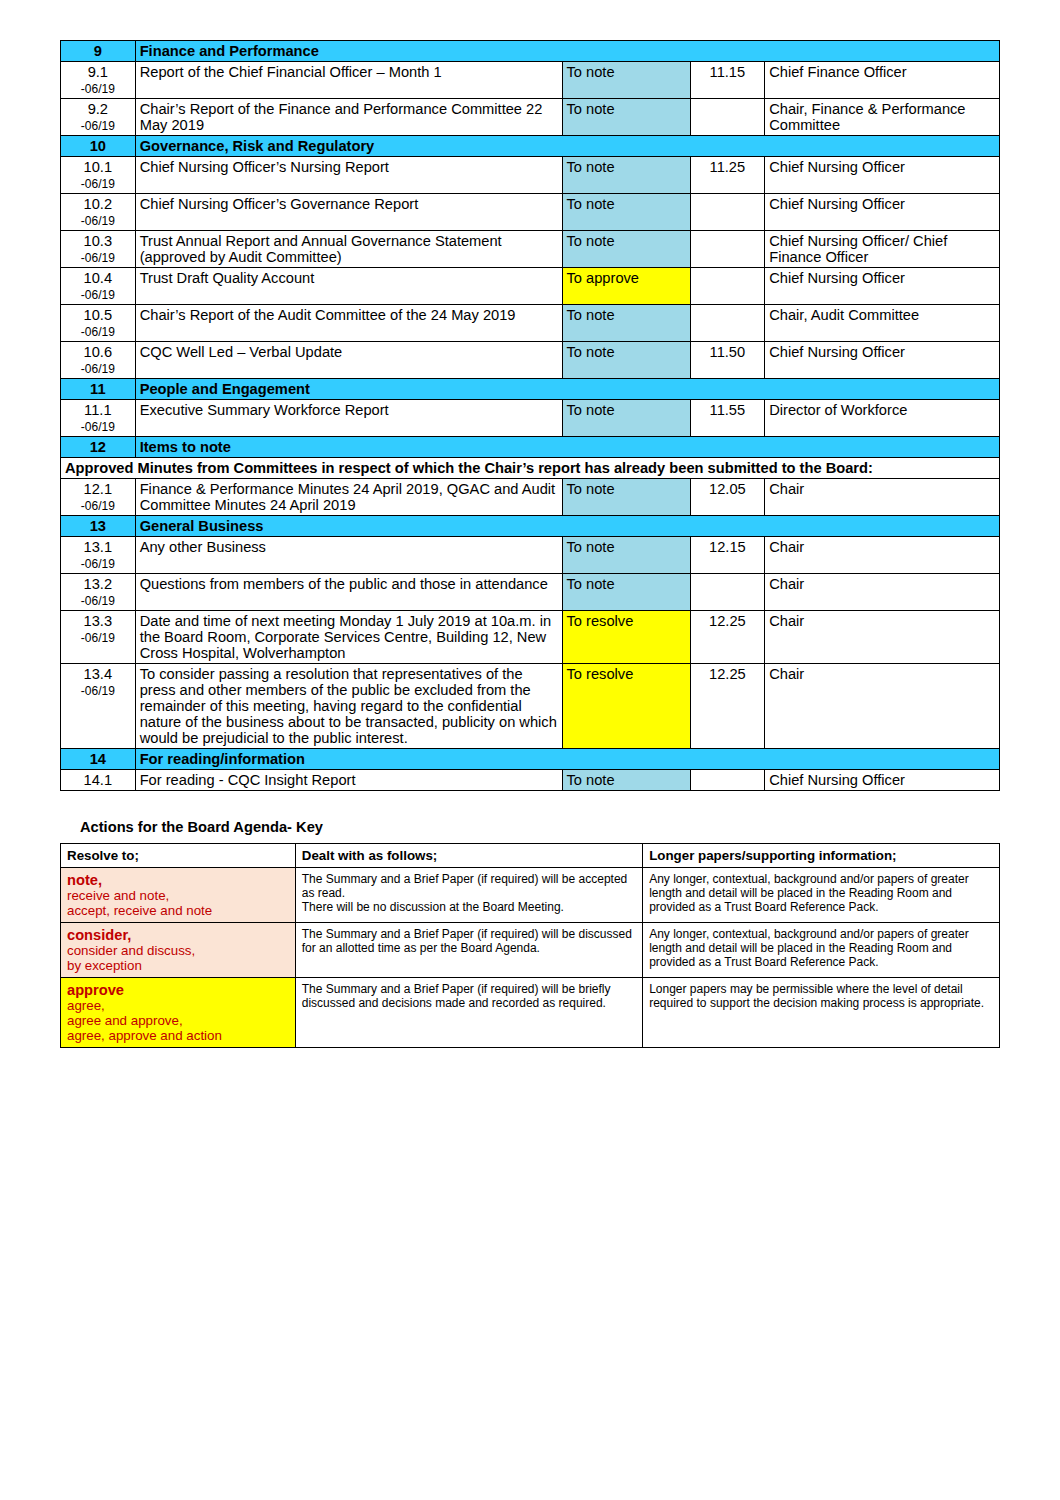| 9 | Finance and Performance |
| 9.1 -06/19 | Report of the Chief Financial Officer – Month 1 | To note | 11.15 | Chief Finance Officer |
| 9.2 -06/19 | Chair’s Report of the Finance and Performance Committee 22 May 2019 | To note | | Chair, Finance & Performance Committee |
| 10 | Governance, Risk and Regulatory |
| 10.1 -06/19 | Chief Nursing Officer’s Nursing Report | To note | 11.25 | Chief Nursing Officer |
| 10.2 -06/19 | Chief Nursing Officer’s Governance Report | To note | | Chief Nursing Officer |
| 10.3 -06/19 | Trust Annual Report and Annual Governance Statement (approved by Audit Committee) | To note | | Chief Nursing Officer/ Chief Finance Officer |
| 10.4 -06/19 | Trust Draft Quality Account | To approve | | Chief Nursing Officer |
| 10.5 -06/19 | Chair’s Report of the Audit Committee of the 24 May 2019 | To note | | Chair, Audit Committee |
| 10.6 -06/19 | CQC Well Led – Verbal Update | To note | 11.50 | Chief Nursing Officer |
| 11 | People and Engagement |
| 11.1 -06/19 | Executive Summary Workforce Report | To note | 11.55 | Director of Workforce |
| 12 | Items to note |
| Approved Minutes from Committees in respect of which the Chair’s report has already been submitted to the Board: |
| 12.1 -06/19 | Finance & Performance Minutes 24 April 2019, QGAC and Audit Committee Minutes 24 April 2019 | To note | 12.05 | Chair |
| 13 | General Business |
| 13.1 -06/19 | Any other Business | To note | 12.15 | Chair |
| 13.2 -06/19 | Questions from members of the public and those in attendance | To note | | Chair |
| 13.3 -06/19 | Date and time of next meeting Monday 1 July 2019 at 10a.m. in the Board Room, Corporate Services Centre, Building 12, New Cross Hospital, Wolverhampton | To resolve | 12.25 | Chair |
| 13.4 -06/19 | To consider passing a resolution that representatives of the press and other members of the public be excluded from the remainder of this meeting, having regard to the confidential nature of the business about to be transacted, publicity on which would be prejudicial to the public interest. | To resolve | 12.25 | Chair |
| 14 | For reading/information |
| 14.1 | For reading - CQC Insight Report | To note | | Chief Nursing Officer |
Actions for the Board Agenda- Key
| Resolve to; | Dealt with as follows; | Longer papers/supporting information; |
| --- | --- | --- |
| note, receive and note, accept, receive and note | The Summary and a Brief Paper (if required) will be accepted as read. There will be no discussion at the Board Meeting. | Any longer, contextual, background and/or papers of greater length and detail will be placed in the Reading Room and provided as a Trust Board Reference Pack. |
| consider, consider and discuss, by exception | The Summary and a Brief Paper (if required) will be discussed for an allotted time as per the Board Agenda. | Any longer, contextual, background and/or papers of greater length and detail will be placed in the Reading Room and provided as a Trust Board Reference Pack. |
| approve agree, agree and approve, agree, approve and action | The Summary and a Brief Paper (if required) will be briefly discussed and decisions made and recorded as required. | Longer papers may be permissible where the level of detail required to support the decision making process is appropriate. |